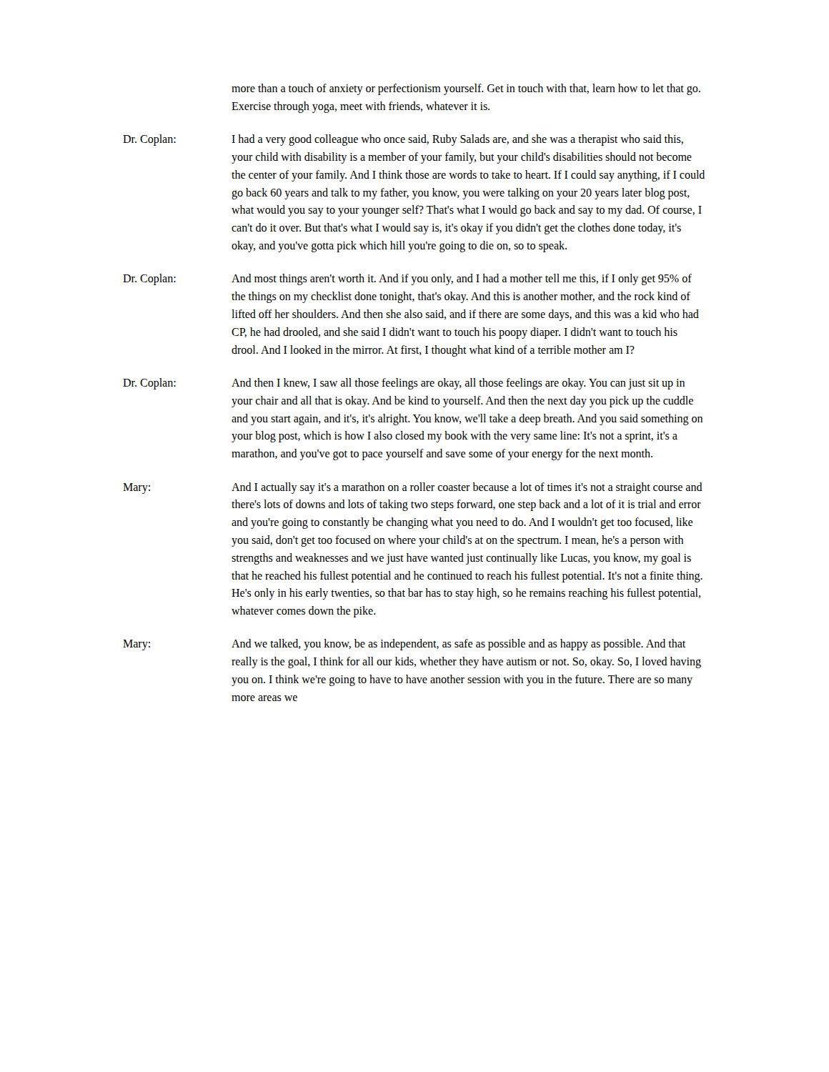more than a touch of anxiety or perfectionism yourself. Get in touch with that, learn how to let that go. Exercise through yoga, meet with friends, whatever it is.
Dr. Coplan:
I had a very good colleague who once said, Ruby Salads are, and she was a therapist who said this, your child with disability is a member of your family, but your child's disabilities should not become the center of your family. And I think those are words to take to heart. If I could say anything, if I could go back 60 years and talk to my father, you know, you were talking on your 20 years later blog post, what would you say to your younger self? That's what I would go back and say to my dad. Of course, I can't do it over. But that's what I would say is, it's okay if you didn't get the clothes done today, it's okay, and you've gotta pick which hill you're going to die on, so to speak.
Dr. Coplan:
And most things aren't worth it. And if you only, and I had a mother tell me this, if I only get 95% of the things on my checklist done tonight, that's okay. And this is another mother, and the rock kind of lifted off her shoulders. And then she also said, and if there are some days, and this was a kid who had CP, he had drooled, and she said I didn't want to touch his poopy diaper. I didn't want to touch his drool. And I looked in the mirror. At first, I thought what kind of a terrible mother am I?
Dr. Coplan:
And then I knew, I saw all those feelings are okay, all those feelings are okay. You can just sit up in your chair and all that is okay. And be kind to yourself. And then the next day you pick up the cuddle and you start again, and it's, it's alright. You know, we'll take a deep breath. And you said something on your blog post, which is how I also closed my book with the very same line: It's not a sprint, it's a marathon, and you've got to pace yourself and save some of your energy for the next month.
Mary:
And I actually say it's a marathon on a roller coaster because a lot of times it's not a straight course and there's lots of downs and lots of taking two steps forward, one step back and a lot of it is trial and error and you're going to constantly be changing what you need to do. And I wouldn't get too focused, like you said, don't get too focused on where your child's at on the spectrum. I mean, he's a person with strengths and weaknesses and we just have wanted just continually like Lucas, you know, my goal is that he reached his fullest potential and he continued to reach his fullest potential. It's not a finite thing. He's only in his early twenties, so that bar has to stay high, so he remains reaching his fullest potential, whatever comes down the pike.
Mary:
And we talked, you know, be as independent, as safe as possible and as happy as possible. And that really is the goal, I think for all our kids, whether they have autism or not. So, okay. So, I loved having you on. I think we're going to have to have another session with you in the future. There are so many more areas we